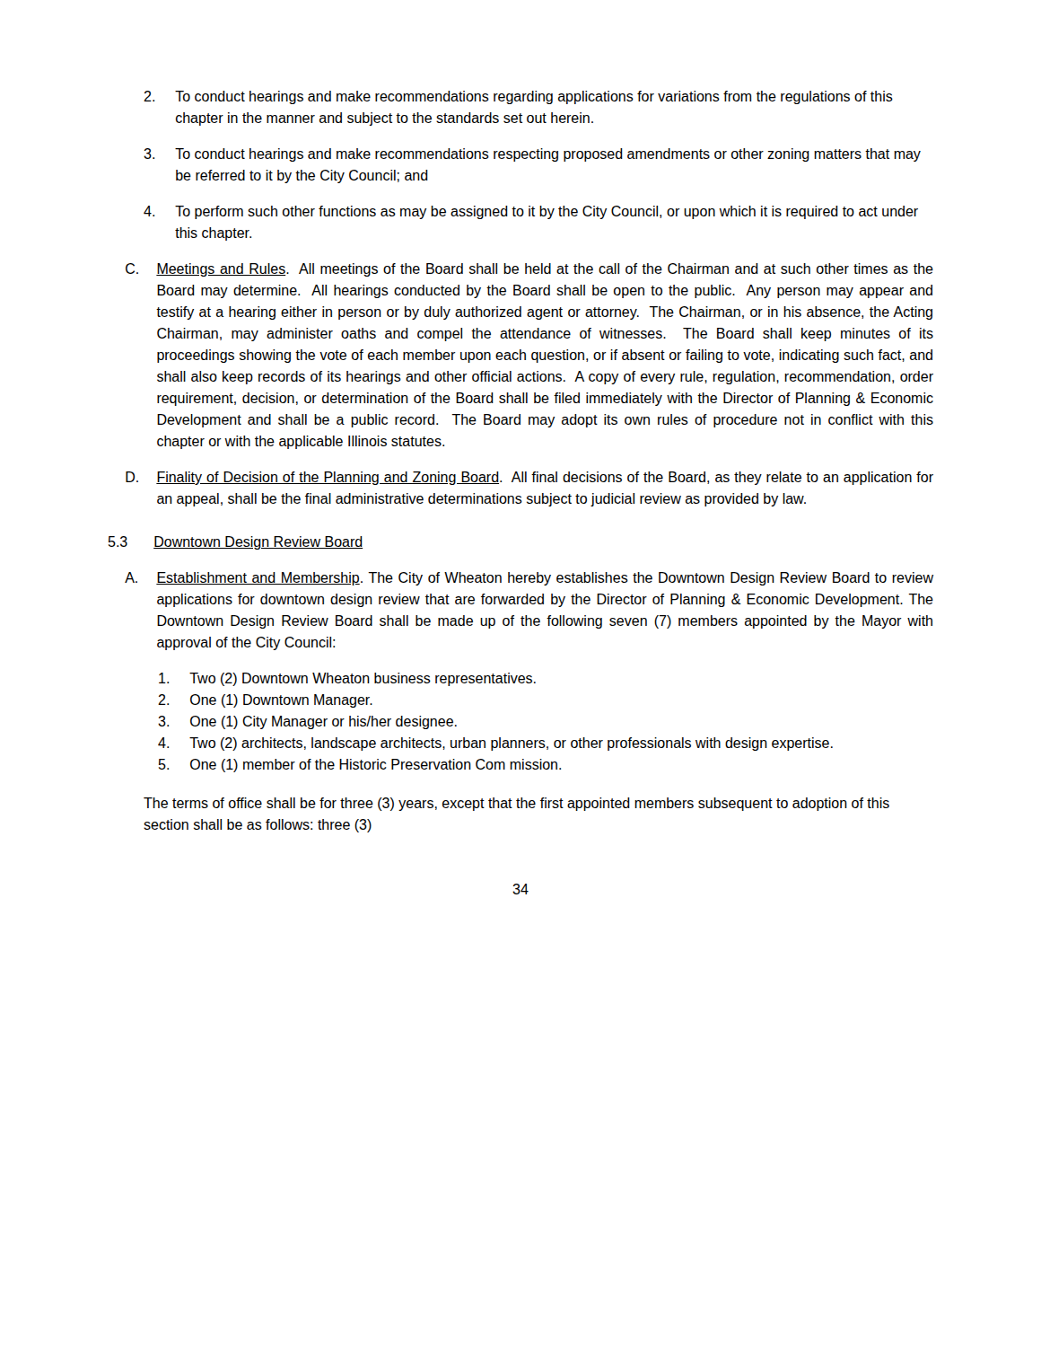2. To conduct hearings and make recommendations regarding applications for variations from the regulations of this chapter in the manner and subject to the standards set out herein.
3. To conduct hearings and make recommendations respecting proposed amendments or other zoning matters that may be referred to it by the City Council; and
4. To perform such other functions as may be assigned to it by the City Council, or upon which it is required to act under this chapter.
C. Meetings and Rules. All meetings of the Board shall be held at the call of the Chairman and at such other times as the Board may determine. All hearings conducted by the Board shall be open to the public. Any person may appear and testify at a hearing either in person or by duly authorized agent or attorney. The Chairman, or in his absence, the Acting Chairman, may administer oaths and compel the attendance of witnesses. The Board shall keep minutes of its proceedings showing the vote of each member upon each question, or if absent or failing to vote, indicating such fact, and shall also keep records of its hearings and other official actions. A copy of every rule, regulation, recommendation, order requirement, decision, or determination of the Board shall be filed immediately with the Director of Planning & Economic Development and shall be a public record. The Board may adopt its own rules of procedure not in conflict with this chapter or with the applicable Illinois statutes.
D. Finality of Decision of the Planning and Zoning Board. All final decisions of the Board, as they relate to an application for an appeal, shall be the final administrative determinations subject to judicial review as provided by law.
5.3 Downtown Design Review Board
A. Establishment and Membership. The City of Wheaton hereby establishes the Downtown Design Review Board to review applications for downtown design review that are forwarded by the Director of Planning & Economic Development. The Downtown Design Review Board shall be made up of the following seven (7) members appointed by the Mayor with approval of the City Council:
1. Two (2) Downtown Wheaton business representatives.
2. One (1) Downtown Manager.
3. One (1) City Manager or his/her designee.
4. Two (2) architects, landscape architects, urban planners, or other professionals with design expertise.
5. One (1) member of the Historic Preservation Com mission.
The terms of office shall be for three (3) years, except that the first appointed members subsequent to adoption of this section shall be as follows: three (3)
34